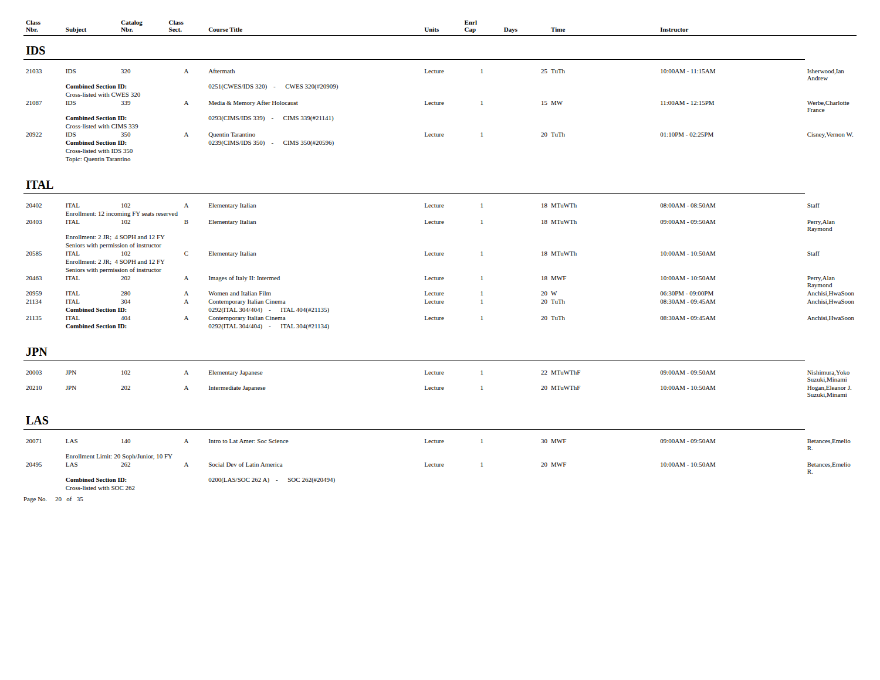| Class Nbr. | Subject | Catalog Nbr. | Class Sect. | Course Title | Units | Enrl Cap | Days | Time | Instructor |
| --- | --- | --- | --- | --- | --- | --- | --- | --- | --- |
| IDS |
| 21033 | IDS | 320 | A | Aftermath | Lecture | 1 | 25 | TuTh | 10:00AM - 11:15AM | Isherwood,Ian Andrew |
| | Combined Section ID: | 0251(CWES/IDS 320) - CWES 320(#20909) |
| | Cross-listed with CWES 320 |
| 21087 | IDS | 339 | A | Media & Memory After Holocaust | Lecture | 1 | 15 | MW | 11:00AM - 12:15PM | Werbe,Charlotte France |
| | Combined Section ID: | 0293(CIMS/IDS 339) - CIMS 339(#21141) |
| | Cross-listed with CIMS 339 |
| 20922 | IDS | 350 | A | Quentin Tarantino | Lecture | 1 | 20 | TuTh | 01:10PM - 02:25PM | Cisney,Vernon W. |
| | Combined Section ID: | 0239(CIMS/IDS 350) - CIMS 350(#20596) |
| | Cross-listed with IDS 350 |
| | Topic: Quentin Tarantino |
| ITAL |
| 20402 | ITAL | 102 | A | Elementary Italian | Lecture | 1 | 18 | MTuWTh | 08:00AM - 08:50AM | Staff |
| | Enrollment: 12 incoming FY seats reserved |
| 20403 | ITAL | 102 | B | Elementary Italian | Lecture | 1 | 18 | MTuWTh | 09:00AM - 09:50AM | Perry,Alan Raymond |
| | Enrollment: 2 JR; 4 SOPH and 12 FY |
| | Seniors with permission of instructor |
| 20585 | ITAL | 102 | C | Elementary Italian | Lecture | 1 | 18 | MTuWTh | 10:00AM - 10:50AM | Staff |
| | Enrollment: 2 JR; 4 SOPH and 12 FY |
| | Seniors with permission of instructor |
| 20463 | ITAL | 202 | A | Images of Italy II: Intermed | Lecture | 1 | 18 | MWF | 10:00AM - 10:50AM | Perry,Alan Raymond |
| 20959 | ITAL | 280 | A | Women and Italian Film | Lecture | 1 | 20 | W | 06:30PM - 09:00PM | Anchisi,HwaSoon |
| 21134 | ITAL | 304 | A | Contemporary Italian Cinema | Lecture | 1 | 20 | TuTh | 08:30AM - 09:45AM | Anchisi,HwaSoon |
| | Combined Section ID: | 0292(ITAL 304/404) - ITAL 404(#21135) |
| 21135 | ITAL | 404 | A | Contemporary Italian Cinema | Lecture | 1 | 20 | TuTh | 08:30AM - 09:45AM | Anchisi,HwaSoon |
| | Combined Section ID: | 0292(ITAL 304/404) - ITAL 304(#21134) |
| JPN |
| 20003 | JPN | 102 | A | Elementary Japanese | Lecture | 1 | 22 | MTuWThF | 09:00AM - 09:50AM | Nishimura,Yoko Suzuki,Minami |
| 20210 | JPN | 202 | A | Intermediate Japanese | Lecture | 1 | 20 | MTuWThF | 10:00AM - 10:50AM | Hogan,Eleanor J. Suzuki,Minami |
| LAS |
| 20071 | LAS | 140 | A | Intro to Lat Amer: Soc Science | Lecture | 1 | 30 | MWF | 09:00AM - 09:50AM | Betances,Emelio R. |
| | Enrollment Limit: 20 Soph/Junior, 10 FY |
| 20495 | LAS | 262 | A | Social Dev of Latin America | Lecture | 1 | 20 | MWF | 10:00AM - 10:50AM | Betances,Emelio R. |
| | Combined Section ID: | 0200(LAS/SOC 262 A) - SOC 262(#20494) |
| | Cross-listed with SOC 262 |
Page No. 20 of 35